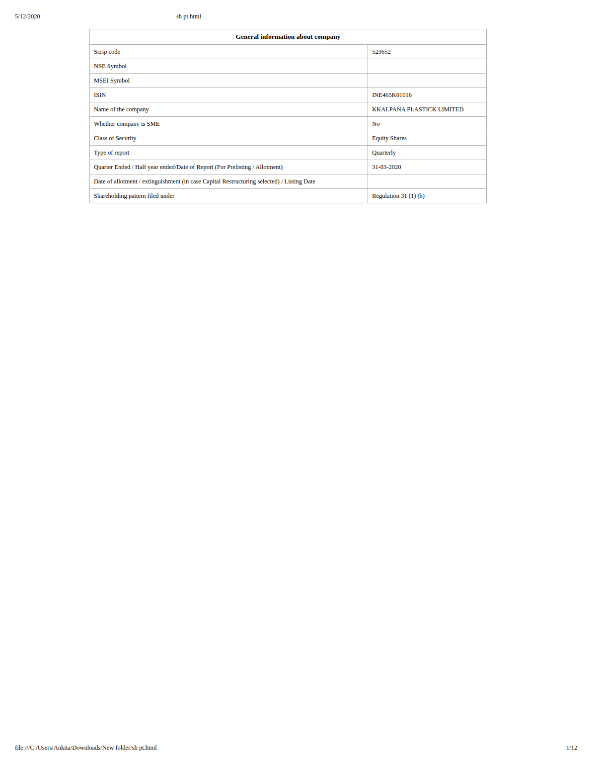5/12/2020 sh pt.html
| General information about company |
| --- |
| Scrip code | 523652 |
| NSE Symbol | |
| MSEI Symbol | |
| ISIN | INE465K01016 |
| Name of the company | KKALPANA PLASTICK LIMITED |
| Whether company is SME | No |
| Class of Security | Equity Shares |
| Type of report | Quarterly |
| Quarter Ended / Half year ended/Date of Report (For Prelisting / Allotment) | 31-03-2020 |
| Date of allotment / extinguishment (in case Capital Restructuring selected) / Listing Date | |
| Shareholding pattern filed under | Regulation 31 (1) (b) |
file:///C:/Users/Ankita/Downloads/New folder/sh pt.html 1/12